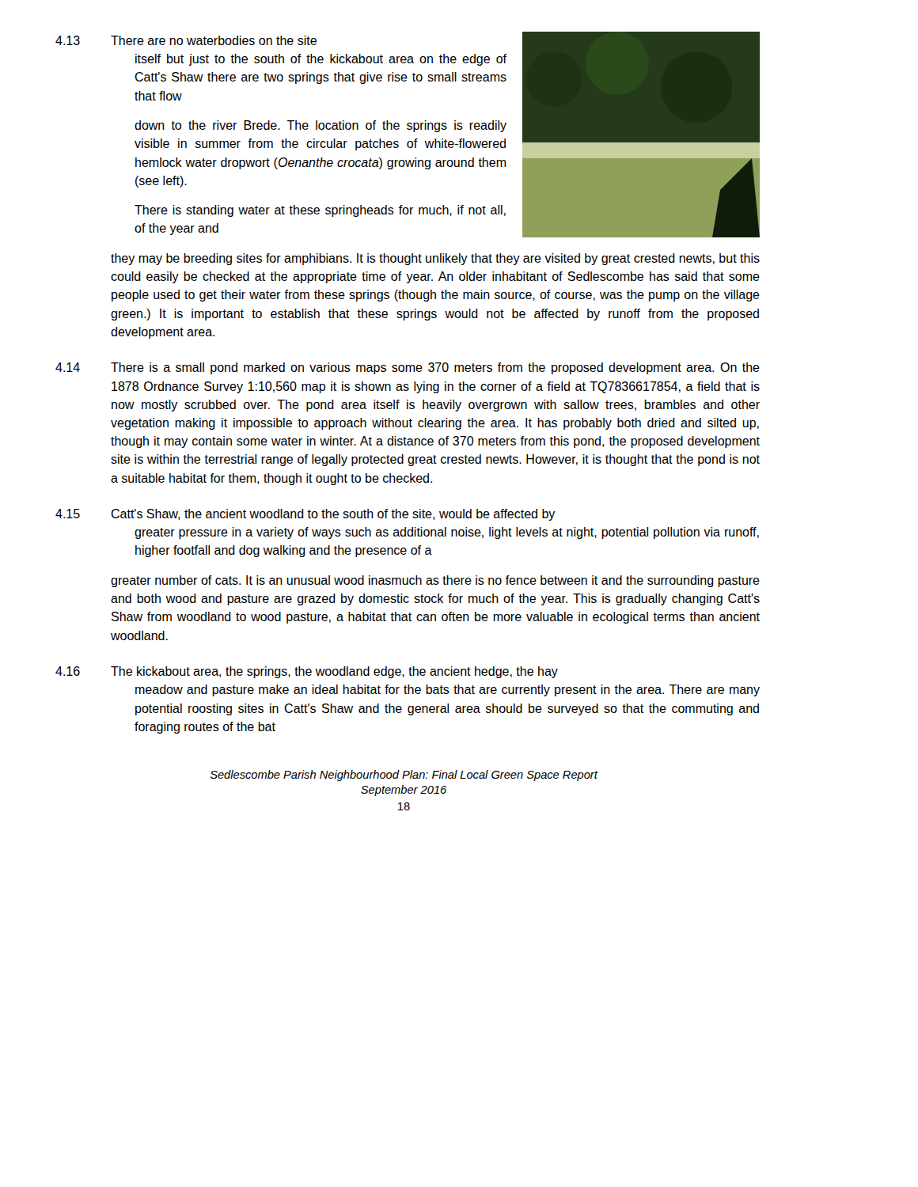4.13
There are no waterbodies on the site
itself but just to the south of the kickabout area on the edge of Catt's Shaw there are two springs that give rise to small streams that flow
down to the river Brede. The location of the springs is readily visible in summer from the circular patches of white-flowered hemlock water dropwort (Oenanthe crocata) growing around them (see left).
There is standing water at these springheads for much, if not all, of the year and
they may be breeding sites for amphibians. It is thought unlikely that they are visited by great crested newts, but this could easily be checked at the appropriate time of year. An older inhabitant of Sedlescombe has said that some people used to get their water from these springs (though the main source, of course, was the pump on the village green.) It is important to establish that these springs would not be affected by runoff from the proposed development area.
4.14
There is a small pond marked on various maps some 370 meters from the proposed development area. On the 1878 Ordnance Survey 1:10,560 map it is shown as lying in the corner of a field at TQ7836617854, a field that is now mostly scrubbed over. The pond area itself is heavily overgrown with sallow trees, brambles and other vegetation making it impossible to approach without clearing the area. It has probably both dried and silted up, though it may contain some water in winter. At a distance of 370 meters from this pond, the proposed development site is within the terrestrial range of legally protected great crested newts. However, it is thought that the pond is not a suitable habitat for them, though it ought to be checked.
4.15
Catt's Shaw, the ancient woodland to the south of the site, would be affected by
greater pressure in a variety of ways such as additional noise, light levels at night, potential pollution via runoff, higher footfall and dog walking and the presence of a
greater number of cats. It is an unusual wood inasmuch as there is no fence between it and the surrounding pasture and both wood and pasture are grazed by domestic stock for much of the year. This is gradually changing Catt's Shaw from woodland to wood pasture, a habitat that can often be more valuable in ecological terms than ancient woodland.
4.16
The kickabout area, the springs, the woodland edge, the ancient hedge, the hay
meadow and pasture make an ideal habitat for the bats that are currently present in the area. There are many potential roosting sites in Catt's Shaw and the general area should be surveyed so that the commuting and foraging routes of the bat
Sedlescombe Parish Neighbourhood Plan: Final Local Green Space Report
September 2016
18